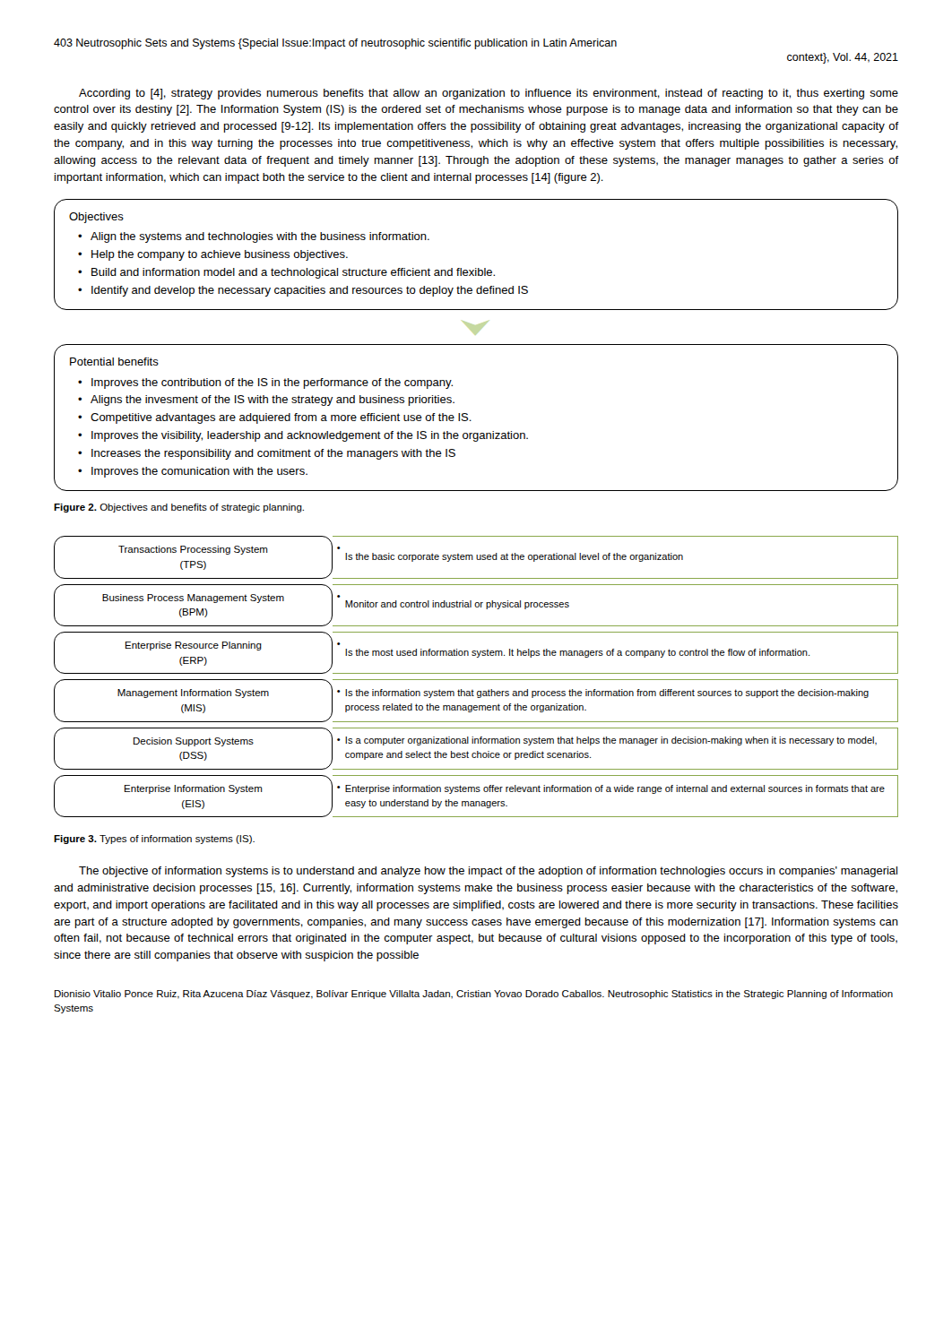403 Neutrosophic Sets and Systems {Special Issue:Impact of neutrosophic scientific publication in Latin American
context}, Vol. 44, 2021
According to [4], strategy provides numerous benefits that allow an organization to influence its environment, instead of reacting to it, thus exerting some control over its destiny [2]. The Information System (IS) is the ordered set of mechanisms whose purpose is to manage data and information so that they can be easily and quickly retrieved and processed [9-12]. Its implementation offers the possibility of obtaining great advantages, increasing the organizational capacity of the company, and in this way turning the processes into true competitiveness, which is why an effective system that offers multiple possibilities is necessary, allowing access to the relevant data of frequent and timely manner [13]. Through the adoption of these systems, the manager manages to gather a series of important information, which can impact both the service to the client and internal processes [14] (figure 2).
Objectives
Align the systems and technologies with the business information.
Help the company to achieve business objectives.
Build and information model and a technological structure efficient and flexible.
Identify and develop the necessary capacities and resources to deploy the defined IS
⮟
Potential benefits
Improves the contribution of the IS in the performance of the company.
Aligns the invesment of the IS with the strategy and business priorities.
Competitive advantages are adquiered from a more efficient use of the IS.
Improves the visibility, leadership and acknowledgement of the IS in the organization.
Increases the responsibility and comitment of the managers with the IS
Improves the comunication with the users.
Figure 2. Objectives and benefits of strategic planning.
| Transactions Processing System (TPS) | Is the basic corporate system used at the operational level of the organization |
| Business Process Management System (BPM) | Monitor and control industrial or physical processes |
| Enterprise Resource Planning (ERP) | Is the most used information system. It helps the managers of a company to control the flow of information. |
| Management Information System (MIS) | Is the information system that gathers and process the information from different sources to support the decision-making process related to the management of the organization. |
| Decision Support Systems (DSS) | Is a computer organizational information system that helps the manager in decision-making when it is necessary to model, compare and select the best choice or predict scenarios. |
| Enterprise Information System (EIS) | Enterprise information systems offer relevant information of a wide range of internal and external sources in formats that are easy to understand by the managers. |
Figure 3. Types of information systems (IS).
The objective of information systems is to understand and analyze how the impact of the adoption of information technologies occurs in companies' managerial and administrative decision processes [15, 16]. Currently, information systems make the business process easier because with the characteristics of the software, export, and import operations are facilitated and in this way all processes are simplified, costs are lowered and there is more security in transactions. These facilities are part of a structure adopted by governments, companies, and many success cases have emerged because of this modernization [17]. Information systems can often fail, not because of technical errors that originated in the computer aspect, but because of cultural visions opposed to the incorporation of this type of tools, since there are still companies that observe with suspicion the possible
Dionisio Vitalio Ponce Ruiz, Rita Azucena Díaz Vásquez, Bolívar Enrique Villalta Jadan, Cristian Yovao Dorado Caballos. Neutrosophic Statistics in the Strategic Planning of Information Systems